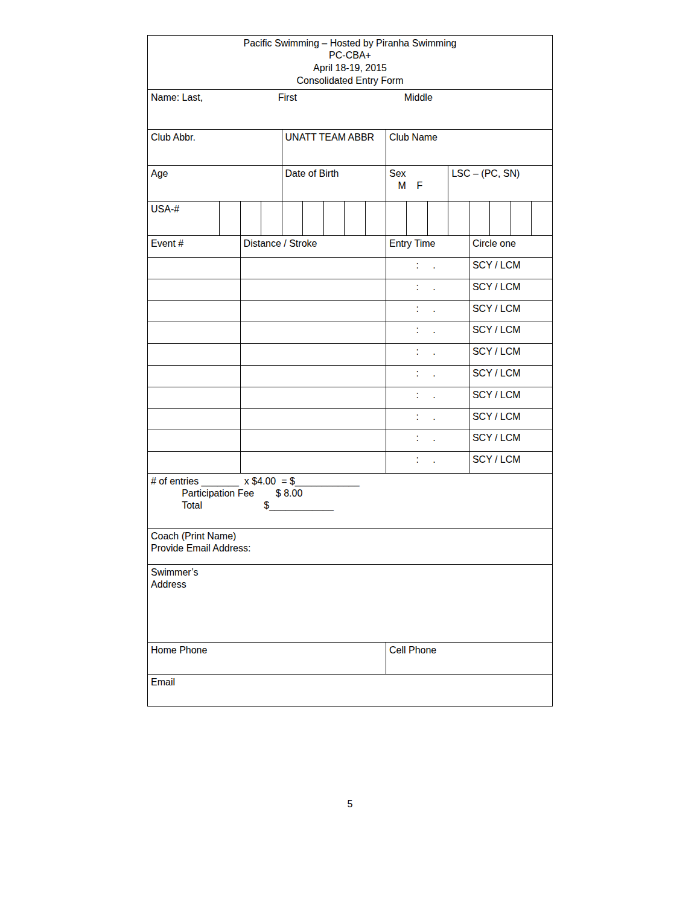| Pacific Swimming – Hosted by Piranha Swimming PC-CBA+ April 18-19, 2015 Consolidated Entry Form |
| Name: Last, First Middle |
| Club Abbr. | UNATT TEAM ABBR | Club Name |
| Age | Date of Birth | Sex M F | LSC – (PC, SN) |
| USA-# | | | | | | | | | | | | | | | | |
| Event # | Distance / Stroke | Entry Time | Circle one |
| | | : . | SCY / LCM |
| | | : . | SCY / LCM |
| | | : . | SCY / LCM |
| | | : . | SCY / LCM |
| | | : . | SCY / LCM |
| | | : . | SCY / LCM |
| | | : . | SCY / LCM |
| | | : . | SCY / LCM |
| | | : . | SCY / LCM |
| | | : . | SCY / LCM |
| # of entries _______ x $4.00 = $____________ Participation Fee $ 8.00 Total $____________ |
| Coach (Print Name) Provide Email Address: |
| Swimmer’s Address |
| Home Phone | Cell Phone |
| Email |
5